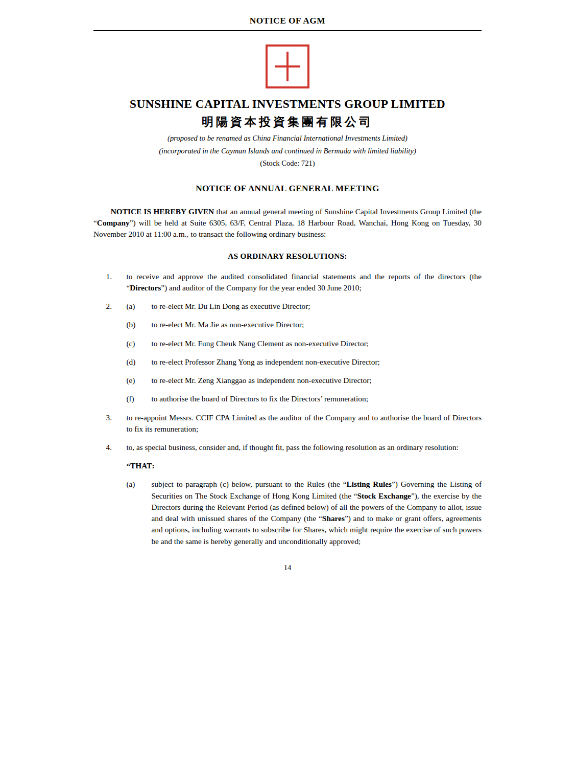NOTICE OF AGM
SUNSHINE CAPITAL INVESTMENTS GROUP LIMITED
明陽資本投資集團有限公司
(proposed to be renamed as China Financial International Investments Limited)
(incorporated in the Cayman Islands and continued in Bermuda with limited liability)
(Stock Code: 721)
NOTICE OF ANNUAL GENERAL MEETING
NOTICE IS HEREBY GIVEN that an annual general meeting of Sunshine Capital Investments Group Limited (the “Company”) will be held at Suite 6305, 63/F, Central Plaza, 18 Harbour Road, Wanchai, Hong Kong on Tuesday, 30 November 2010 at 11:00 a.m., to transact the following ordinary business:
AS ORDINARY RESOLUTIONS:
to receive and approve the audited consolidated financial statements and the reports of the directors (the “Directors”) and auditor of the Company for the year ended 30 June 2010;
to re-elect Mr. Du Lin Dong as executive Director;
to re-elect Mr. Ma Jie as non-executive Director;
to re-elect Mr. Fung Cheuk Nang Clement as non-executive Director;
to re-elect Professor Zhang Yong as independent non-executive Director;
to re-elect Mr. Zeng Xianggao as independent non-executive Director;
to authorise the board of Directors to fix the Directors’ remuneration;
to re-appoint Messrs. CCIF CPA Limited as the auditor of the Company and to authorise the board of Directors to fix its remuneration;
to, as special business, consider and, if thought fit, pass the following resolution as an ordinary resolution:
“THAT:
subject to paragraph (c) below, pursuant to the Rules (the “Listing Rules”) Governing the Listing of Securities on The Stock Exchange of Hong Kong Limited (the “Stock Exchange”), the exercise by the Directors during the Relevant Period (as defined below) of all the powers of the Company to allot, issue and deal with unissued shares of the Company (the “Shares”) and to make or grant offers, agreements and options, including warrants to subscribe for Shares, which might require the exercise of such powers be and the same is hereby generally and unconditionally approved;
14